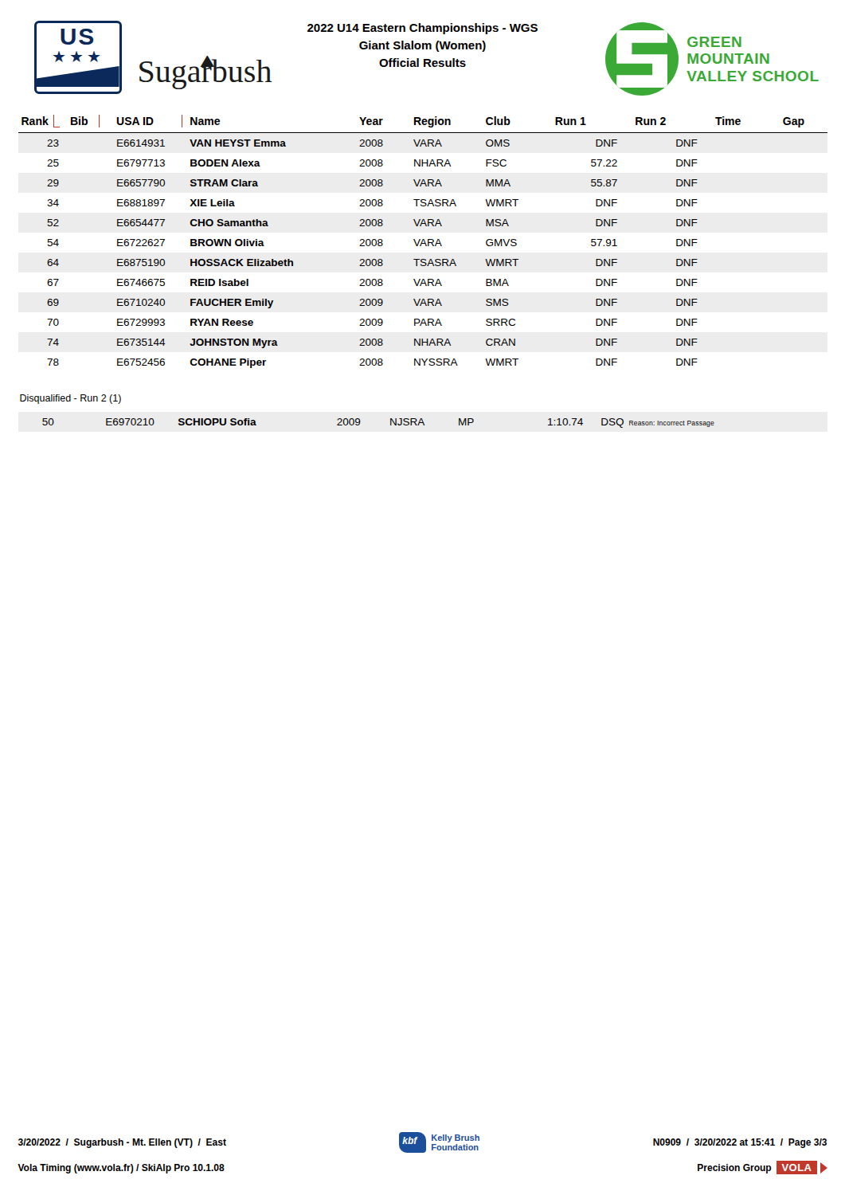US
★★★
⛰
Sugarbush
2022 U14 Eastern Championships - WGS
Giant Slalom (Women)
Official Results
GREEN
MOUNTAIN
VALLEY SCHOOL
| Rank | Bib | USA ID | Name | Year | Region | Club | Run 1 | Run 2 | Time | Gap |
| --- | --- | --- | --- | --- | --- | --- | --- | --- | --- | --- |
| 23 | | E6614931 | VAN HEYST Emma | 2008 | VARA | OMS | DNF | DNF | | |
| 25 | | E6797713 | BODEN Alexa | 2008 | NHARA | FSC | 57.22 | DNF | | |
| 29 | | E6657790 | STRAM Clara | 2008 | VARA | MMA | 55.87 | DNF | | |
| 34 | | E6881897 | XIE Leila | 2008 | TSASRA | WMRT | DNF | DNF | | |
| 52 | | E6654477 | CHO Samantha | 2008 | VARA | MSA | DNF | DNF | | |
| 54 | | E6722627 | BROWN Olivia | 2008 | VARA | GMVS | 57.91 | DNF | | |
| 64 | | E6875190 | HOSSACK Elizabeth | 2008 | TSASRA | WMRT | DNF | DNF | | |
| 67 | | E6746675 | REID Isabel | 2008 | VARA | BMA | DNF | DNF | | |
| 69 | | E6710240 | FAUCHER Emily | 2009 | VARA | SMS | DNF | DNF | | |
| 70 | | E6729993 | RYAN Reese | 2009 | PARA | SRRC | DNF | DNF | | |
| 74 | | E6735144 | JOHNSTON Myra | 2008 | NHARA | CRAN | DNF | DNF | | |
| 78 | | E6752456 | COHANE Piper | 2008 | NYSSRA | WMRT | DNF | DNF | | |
Disqualified - Run 2 (1)
| 50 | | E6970210 | SCHIOPU Sofia | 2009 | NJSRA | MP | 1:10.74 | DSQ Reason: Incorrect Passage | | |
3/20/2022 / Sugarbush - Mt. Ellen (VT) / East
Kelly Brush
Foundation
N0909 / 3/20/2022 at 15:41 / Page 3/3
Vola Timing (www.vola.fr) / SkiAlp Pro 10.1.08
Precision Group VOLA